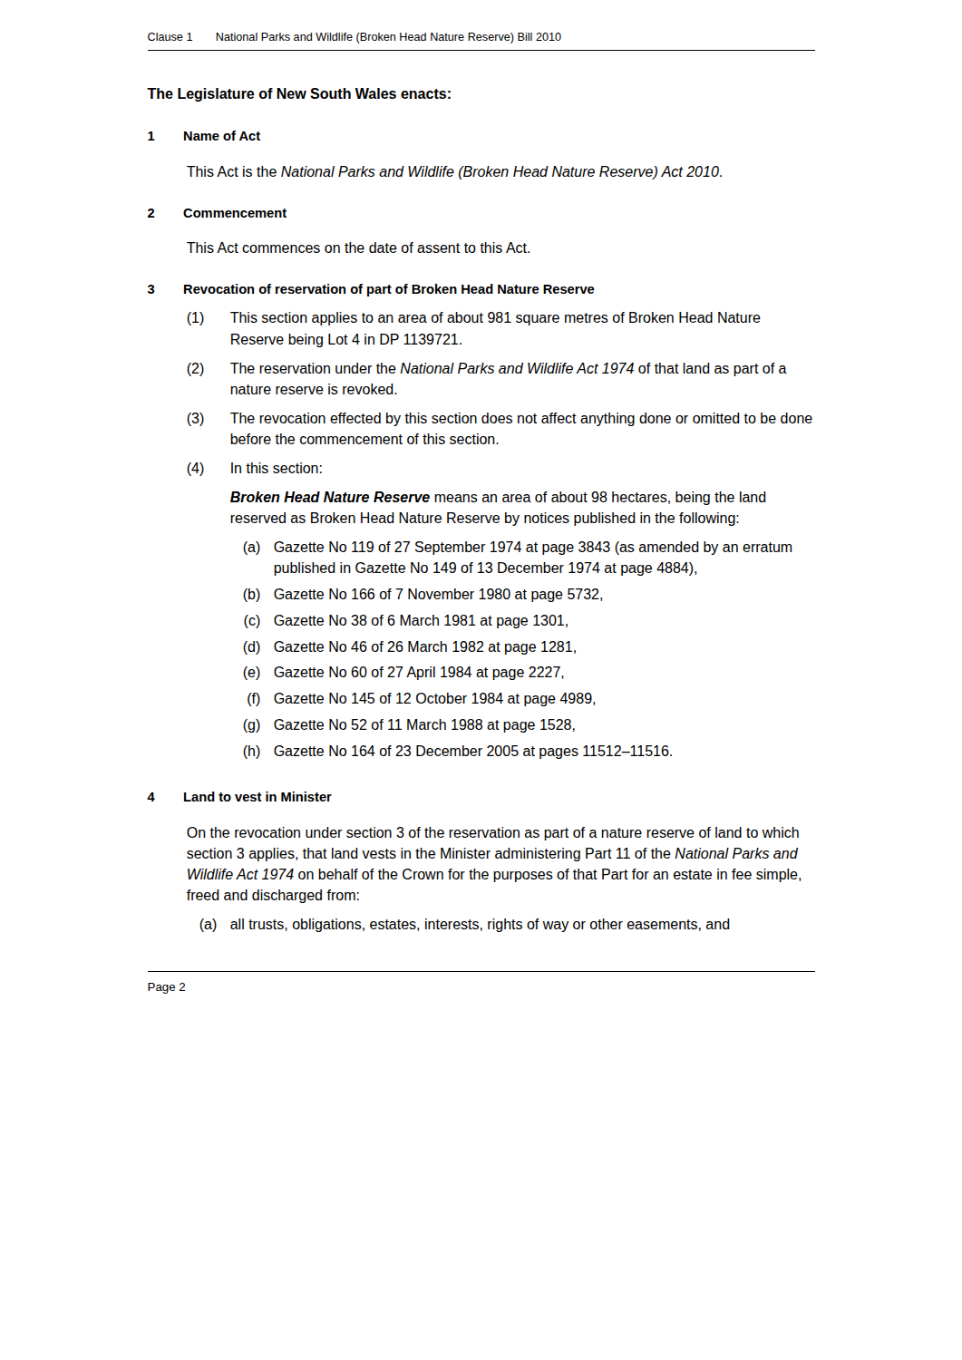Clause 1 National Parks and Wildlife (Broken Head Nature Reserve) Bill 2010
The Legislature of New South Wales enacts:
1 Name of Act
This Act is the National Parks and Wildlife (Broken Head Nature Reserve) Act 2010.
2 Commencement
This Act commences on the date of assent to this Act.
3 Revocation of reservation of part of Broken Head Nature Reserve
(1) This section applies to an area of about 981 square metres of Broken Head Nature Reserve being Lot 4 in DP 1139721.
(2) The reservation under the National Parks and Wildlife Act 1974 of that land as part of a nature reserve is revoked.
(3) The revocation effected by this section does not affect anything done or omitted to be done before the commencement of this section.
(4)
In this section:
Broken Head Nature Reserve means an area of about 98 hectares, being the land reserved as Broken Head Nature Reserve by notices published in the following:
(a) Gazette No 119 of 27 September 1974 at page 3843 (as amended by an erratum published in Gazette No 149 of 13 December 1974 at page 4884),
(b) Gazette No 166 of 7 November 1980 at page 5732,
(c) Gazette No 38 of 6 March 1981 at page 1301,
(d) Gazette No 46 of 26 March 1982 at page 1281,
(e) Gazette No 60 of 27 April 1984 at page 2227,
(f) Gazette No 145 of 12 October 1984 at page 4989,
(g) Gazette No 52 of 11 March 1988 at page 1528,
(h) Gazette No 164 of 23 December 2005 at pages 11512–11516.
4 Land to vest in Minister
On the revocation under section 3 of the reservation as part of a nature reserve of land to which section 3 applies, that land vests in the Minister administering Part 11 of the National Parks and Wildlife Act 1974 on behalf of the Crown for the purposes of that Part for an estate in fee simple, freed and discharged from:
(a) all trusts, obligations, estates, interests, rights of way or other easements, and
Page 2